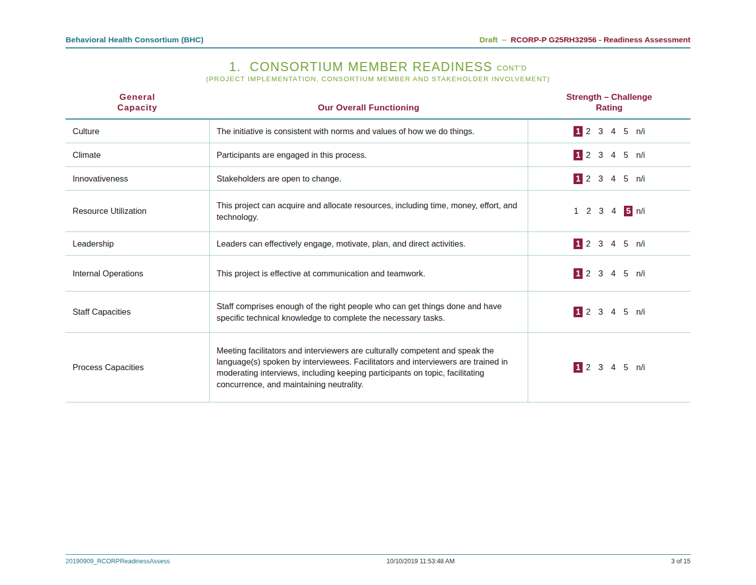Behavioral Health Consortium (BHC)
Draft – RCORP-P G25RH32956 - Readiness Assessment
1. CONSORTIUM MEMBER READINESS CONT'D
(PROJECT IMPLEMENTATION, CONSORTIUM MEMBER AND STAKEHOLDER INVOLVEMENT)
| General Capacity | Our Overall Functioning | Strength – Challenge Rating |
| --- | --- | --- |
| Culture | The initiative is consistent with norms and values of how we do things. | 1 2 3 4 5 n/i |
| Climate | Participants are engaged in this process. | 1 2 3 4 5 n/i |
| Innovativeness | Stakeholders are open to change. | 1 2 3 4 5 n/i |
| Resource Utilization | This project can acquire and allocate resources, including time, money, effort, and technology. | 1 2 3 4 5 n/i |
| Leadership | Leaders can effectively engage, motivate, plan, and direct activities. | 1 2 3 4 5 n/i |
| Internal Operations | This project is effective at communication and teamwork. | 1 2 3 4 5 n/i |
| Staff Capacities | Staff comprises enough of the right people who can get things done and have specific technical knowledge to complete the necessary tasks. | 1 2 3 4 5 n/i |
| Process Capacities | Meeting facilitators and interviewers are culturally competent and speak the language(s) spoken by interviewees. Facilitators and interviewers are trained in moderating interviews, including keeping participants on topic, facilitating concurrence, and maintaining neutrality. | 1 2 3 4 5 n/i |
20190909_RCORPReadinessAssess
10/10/2019 11:53:48 AM
3 of 15